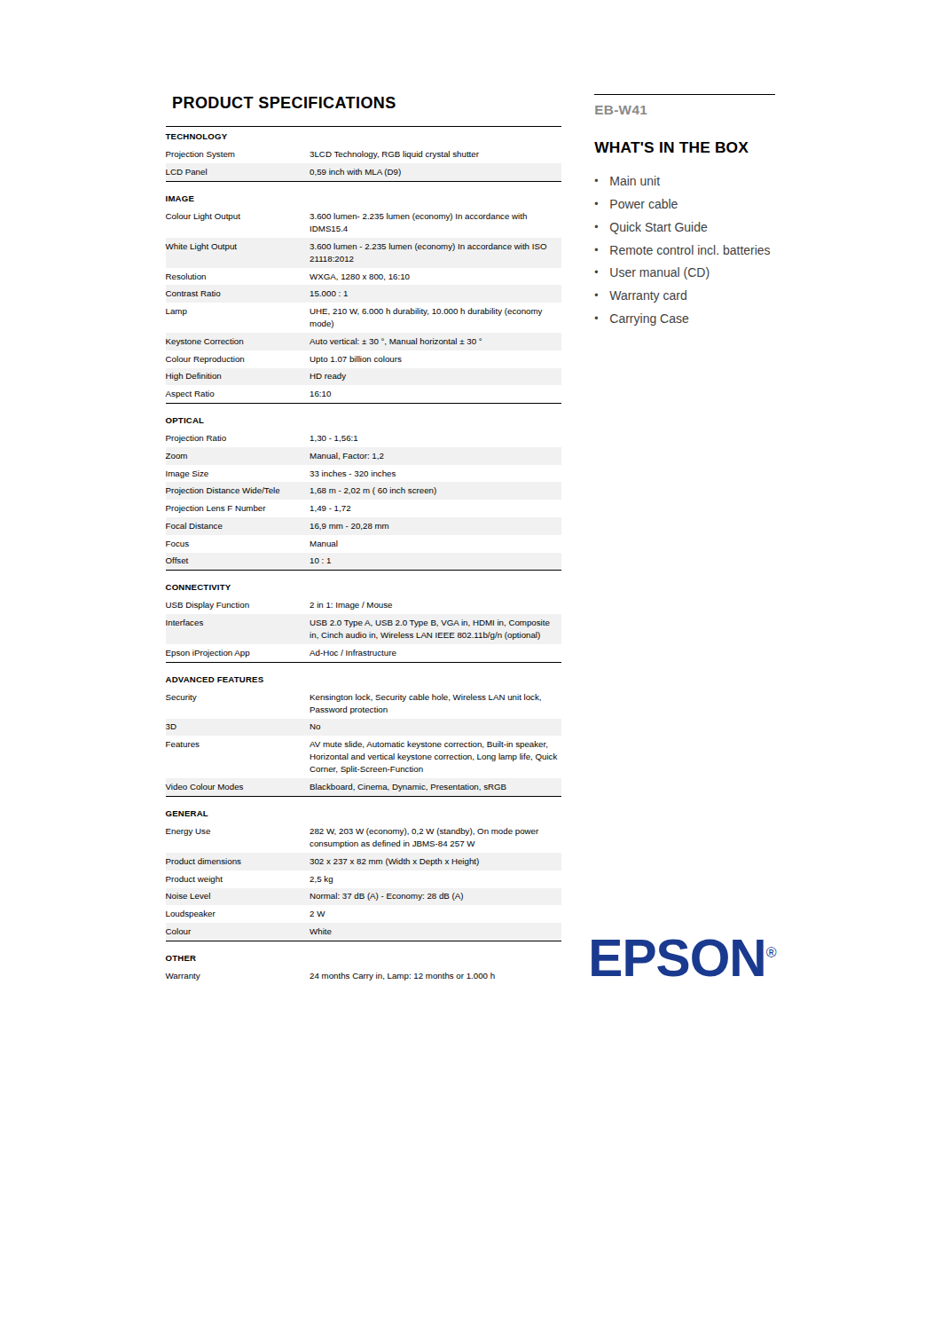PRODUCT SPECIFICATIONS
| TECHNOLOGY |
| Projection System | 3LCD Technology, RGB liquid crystal shutter |
| LCD Panel | 0,59 inch with MLA (D9) |
| IMAGE |
| Colour Light Output | 3.600 lumen- 2.235 lumen (economy) In accordance with IDMS15.4 |
| White Light Output | 3.600 lumen - 2.235 lumen (economy) In accordance with ISO 21118:2012 |
| Resolution | WXGA, 1280 x 800, 16:10 |
| Contrast Ratio | 15.000 : 1 |
| Lamp | UHE, 210 W, 6.000 h durability, 10.000 h durability (economy mode) |
| Keystone Correction | Auto vertical: ± 30 °, Manual horizontal ± 30 ° |
| Colour Reproduction | Upto 1.07 billion colours |
| High Definition | HD ready |
| Aspect Ratio | 16:10 |
| OPTICAL |
| Projection Ratio | 1,30 - 1,56:1 |
| Zoom | Manual, Factor: 1,2 |
| Image Size | 33 inches - 320 inches |
| Projection Distance Wide/Tele | 1,68 m - 2,02 m ( 60 inch screen) |
| Projection Lens F Number | 1,49 - 1,72 |
| Focal Distance | 16,9 mm - 20,28 mm |
| Focus | Manual |
| Offset | 10 : 1 |
| CONNECTIVITY |
| USB Display Function | 2 in 1: Image / Mouse |
| Interfaces | USB 2.0 Type A, USB 2.0 Type B, VGA in, HDMI in, Composite in, Cinch audio in, Wireless LAN IEEE 802.11b/g/n (optional) |
| Epson iProjection App | Ad-Hoc / Infrastructure |
| ADVANCED FEATURES |
| Security | Kensington lock, Security cable hole, Wireless LAN unit lock, Password protection |
| 3D | No |
| Features | AV mute slide, Automatic keystone correction, Built-in speaker, Horizontal and vertical keystone correction, Long lamp life, Quick Corner, Split-Screen-Function |
| Video Colour Modes | Blackboard, Cinema, Dynamic, Presentation, sRGB |
| GENERAL |
| Energy Use | 282 W, 203 W (economy), 0,2 W (standby), On mode power consumption as defined in JBMS-84 257 W |
| Product dimensions | 302 x 237 x 82 mm (Width x Depth x Height) |
| Product weight | 2,5 kg |
| Noise Level | Normal: 37 dB (A) - Economy: 28 dB (A) |
| Loudspeaker | 2 W |
| Colour | White |
| OTHER |
| Warranty | 24 months Carry in, Lamp: 12 months or 1.000 h |
EB-W41
WHAT'S IN THE BOX
Main unit
Power cable
Quick Start Guide
Remote control incl. batteries
User manual (CD)
Warranty card
Carrying Case
EPSON®